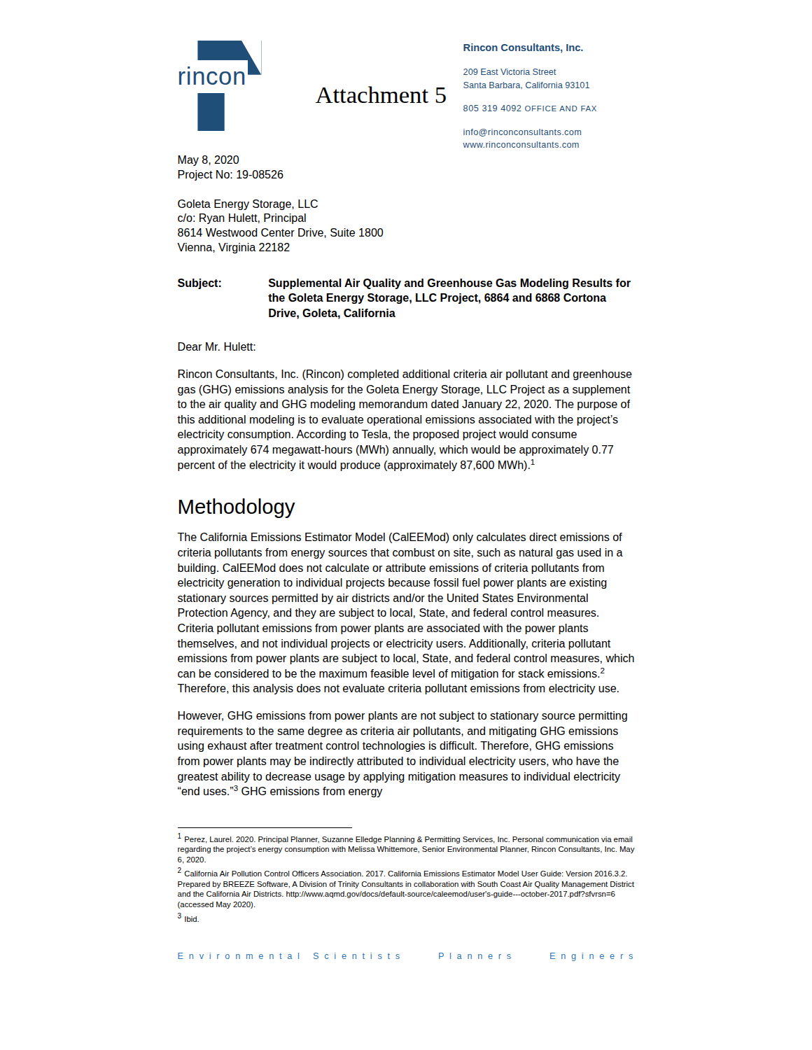rincon
Attachment 5
Rincon Consultants, Inc.
209 East Victoria Street
Santa Barbara, California 93101
805 319 4092 OFFICE AND FAX
info@rinconconsultants.com
www.rinconconsultants.com
May 8, 2020
Project No: 19-08526
Goleta Energy Storage, LLC
c/o: Ryan Hulett, Principal
8614 Westwood Center Drive, Suite 1800
Vienna, Virginia 22182
Subject:
Supplemental Air Quality and Greenhouse Gas Modeling Results for the Goleta Energy Storage, LLC Project, 6864 and 6868 Cortona Drive, Goleta, California
Dear Mr. Hulett:
Rincon Consultants, Inc. (Rincon) completed additional criteria air pollutant and greenhouse gas (GHG) emissions analysis for the Goleta Energy Storage, LLC Project as a supplement to the air quality and GHG modeling memorandum dated January 22, 2020. The purpose of this additional modeling is to evaluate operational emissions associated with the project’s electricity consumption. According to Tesla, the proposed project would consume approximately 674 megawatt-hours (MWh) annually, which would be approximately 0.77 percent of the electricity it would produce (approximately 87,600 MWh).1
Methodology
The California Emissions Estimator Model (CalEEMod) only calculates direct emissions of criteria pollutants from energy sources that combust on site, such as natural gas used in a building. CalEEMod does not calculate or attribute emissions of criteria pollutants from electricity generation to individual projects because fossil fuel power plants are existing stationary sources permitted by air districts and/or the United States Environmental Protection Agency, and they are subject to local, State, and federal control measures. Criteria pollutant emissions from power plants are associated with the power plants themselves, and not individual projects or electricity users. Additionally, criteria pollutant emissions from power plants are subject to local, State, and federal control measures, which can be considered to be the maximum feasible level of mitigation for stack emissions.2 Therefore, this analysis does not evaluate criteria pollutant emissions from electricity use.
However, GHG emissions from power plants are not subject to stationary source permitting requirements to the same degree as criteria air pollutants, and mitigating GHG emissions using exhaust after treatment control technologies is difficult. Therefore, GHG emissions from power plants may be indirectly attributed to individual electricity users, who have the greatest ability to decrease usage by applying mitigation measures to individual electricity “end uses.”3 GHG emissions from energy
1 Perez, Laurel. 2020. Principal Planner, Suzanne Elledge Planning & Permitting Services, Inc. Personal communication via email regarding the project’s energy consumption with Melissa Whittemore, Senior Environmental Planner, Rincon Consultants, Inc. May 6, 2020.
2 California Air Pollution Control Officers Association. 2017. California Emissions Estimator Model User Guide: Version 2016.3.2. Prepared by BREEZE Software, A Division of Trinity Consultants in collaboration with South Coast Air Quality Management District and the California Air Districts. http://www.aqmd.gov/docs/default-source/caleemod/user's-guide---october-2017.pdf?sfvrsn=6 (accessed May 2020).
3 Ibid.
E n v i r o n m e n t a l S c i e n t i s t s P l a n n e r s E n g i n e e r s